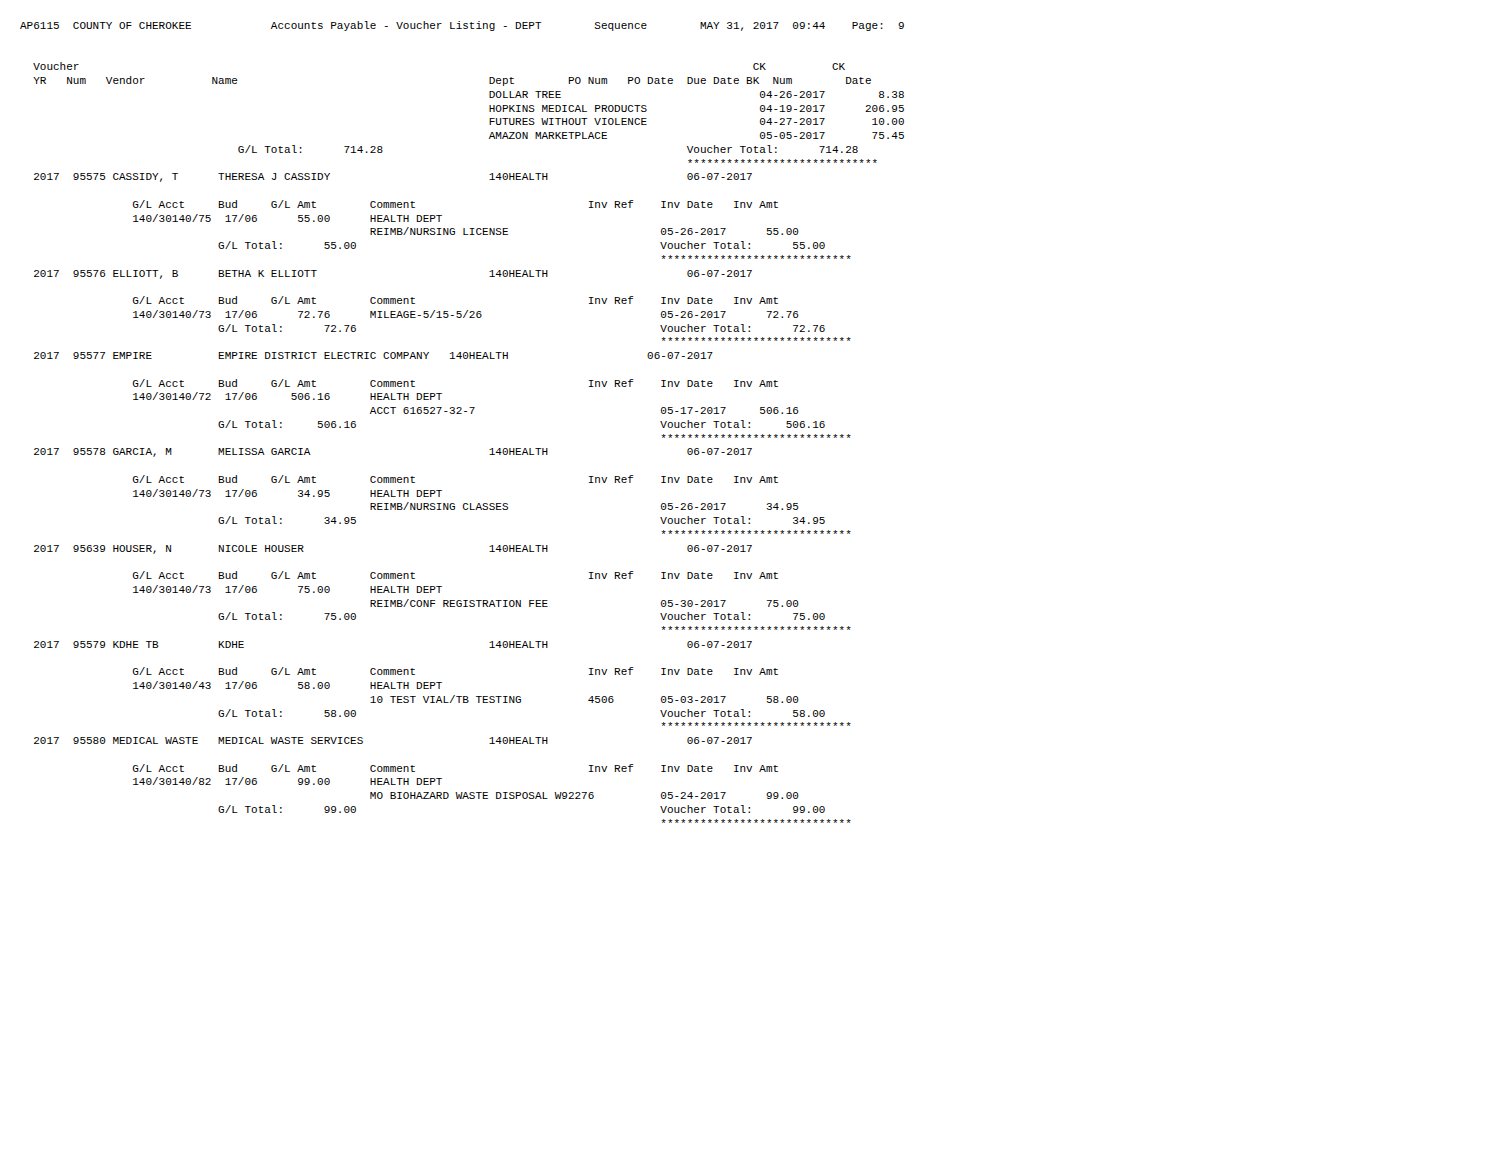AP6115  COUNTY OF CHEROKEE            Accounts Payable - Voucher Listing - DEPT        Sequence        MAY 31, 2017  09:44    Page:  9


  Voucher                                                                                                      CK          CK
  YR   Num   Vendor          Name                                      Dept        PO Num   PO Date  Due Date BK  Num        Date
                                                                       DOLLAR TREE                              04-26-2017        8.38
                                                                       HOPKINS MEDICAL PRODUCTS                 04-19-2017      206.95
                                                                       FUTURES WITHOUT VIOLENCE                 04-27-2017       10.00
                                                                       AMAZON MARKETPLACE                       05-05-2017       75.45
                                 G/L Total:      714.28                                              Voucher Total:      714.28
                                                                                                     *****************************
  2017  95575 CASSIDY, T      THERESA J CASSIDY                        140HEALTH                     06-07-2017

                 G/L Acct     Bud     G/L Amt        Comment                          Inv Ref    Inv Date   Inv Amt
                 140/30140/75  17/06      55.00      HEALTH DEPT
                                                     REIMB/NURSING LICENSE                       05-26-2017      55.00
                              G/L Total:      55.00                                              Voucher Total:      55.00
                                                                                                 *****************************
  2017  95576 ELLIOTT, B      BETHA K ELLIOTT                          140HEALTH                     06-07-2017

                 G/L Acct     Bud     G/L Amt        Comment                          Inv Ref    Inv Date   Inv Amt
                 140/30140/73  17/06      72.76      MILEAGE-5/15-5/26                           05-26-2017      72.76
                              G/L Total:      72.76                                              Voucher Total:      72.76
                                                                                                 *****************************
  2017  95577 EMPIRE          EMPIRE DISTRICT ELECTRIC COMPANY   140HEALTH                     06-07-2017

                 G/L Acct     Bud     G/L Amt        Comment                          Inv Ref    Inv Date   Inv Amt
                 140/30140/72  17/06     506.16      HEALTH DEPT
                                                     ACCT 616527-32-7                            05-17-2017     506.16
                              G/L Total:     506.16                                              Voucher Total:     506.16
                                                                                                 *****************************
  2017  95578 GARCIA, M       MELISSA GARCIA                           140HEALTH                     06-07-2017

                 G/L Acct     Bud     G/L Amt        Comment                          Inv Ref    Inv Date   Inv Amt
                 140/30140/73  17/06      34.95      HEALTH DEPT
                                                     REIMB/NURSING CLASSES                       05-26-2017      34.95
                              G/L Total:      34.95                                              Voucher Total:      34.95
                                                                                                 *****************************
  2017  95639 HOUSER, N       NICOLE HOUSER                            140HEALTH                     06-07-2017

                 G/L Acct     Bud     G/L Amt        Comment                          Inv Ref    Inv Date   Inv Amt
                 140/30140/73  17/06      75.00      HEALTH DEPT
                                                     REIMB/CONF REGISTRATION FEE                 05-30-2017      75.00
                              G/L Total:      75.00                                              Voucher Total:      75.00
                                                                                                 *****************************
  2017  95579 KDHE TB         KDHE                                     140HEALTH                     06-07-2017

                 G/L Acct     Bud     G/L Amt        Comment                          Inv Ref    Inv Date   Inv Amt
                 140/30140/43  17/06      58.00      HEALTH DEPT
                                                     10 TEST VIAL/TB TESTING          4506       05-03-2017      58.00
                              G/L Total:      58.00                                              Voucher Total:      58.00
                                                                                                 *****************************
  2017  95580 MEDICAL WASTE   MEDICAL WASTE SERVICES                   140HEALTH                     06-07-2017

                 G/L Acct     Bud     G/L Amt        Comment                          Inv Ref    Inv Date   Inv Amt
                 140/30140/82  17/06      99.00      HEALTH DEPT
                                                     MO BIOHAZARD WASTE DISPOSAL W92276          05-24-2017      99.00
                              G/L Total:      99.00                                              Voucher Total:      99.00
                                                                                                 *****************************